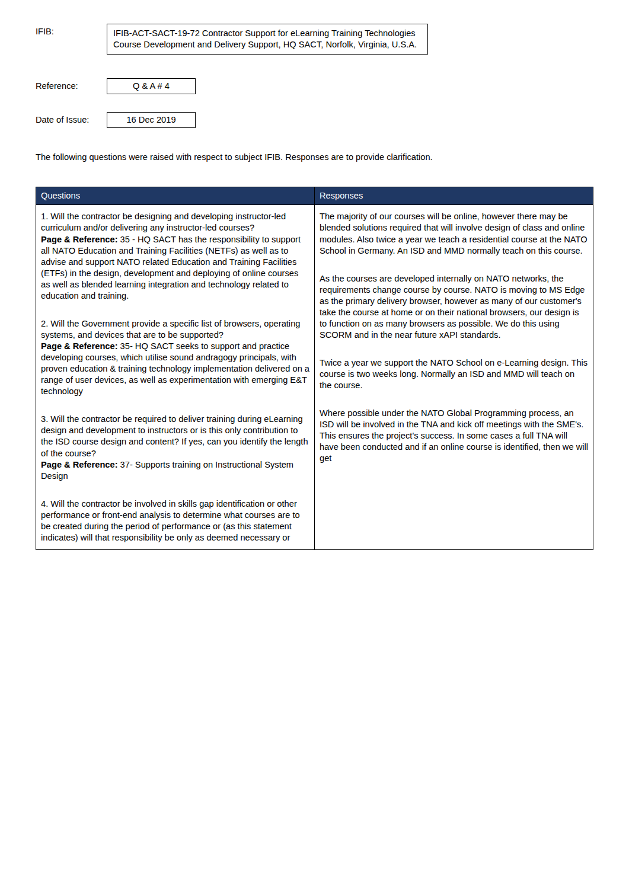IFIB:
IFIB-ACT-SACT-19-72 Contractor Support for eLearning Training Technologies Course Development and Delivery Support, HQ SACT, Norfolk, Virginia, U.S.A.
Reference:
Q & A # 4
Date of Issue:
16 Dec 2019
The following questions were raised with respect to subject IFIB. Responses are to provide clarification.
| Questions | Responses |
| --- | --- |
| 1. Will the contractor be designing and developing instructor-led curriculum and/or delivering any instructor-led courses? Page & Reference: 35 - HQ SACT has the responsibility to support all NATO Education and Training Facilities (NETFs) as well as to advise and support NATO related Education and Training Facilities (ETFs) in the design, development and deploying of online courses as well as blended learning integration and technology related to education and training. 2. Will the Government provide a specific list of browsers, operating systems, and devices that are to be supported? Page & Reference: 35- HQ SACT seeks to support and practice developing courses, which utilise sound andragogy principals, with proven education & training technology implementation delivered on a range of user devices, as well as experimentation with emerging E&T technology 3. Will the contractor be required to deliver training during eLearning design and development to instructors or is this only contribution to the ISD course design and content? If yes, can you identify the length of the course? Page & Reference: 37- Supports training on Instructional System Design 4. Will the contractor be involved in skills gap identification or other performance or front-end analysis to determine what courses are to be created during the period of performance or (as this statement indicates) will that responsibility be only as deemed necessary or | The majority of our courses will be online, however there may be blended solutions required that will involve design of class and online modules. Also twice a year we teach a residential course at the NATO School in Germany. An ISD and MMD normally teach on this course. As the courses are developed internally on NATO networks, the requirements change course by course. NATO is moving to MS Edge as the primary delivery browser, however as many of our customer's take the course at home or on their national browsers, our design is to function on as many browsers as possible. We do this using SCORM and in the near future xAPI standards. Twice a year we support the NATO School on e-Learning design. This course is two weeks long. Normally an ISD and MMD will teach on the course. Where possible under the NATO Global Programming process, an ISD will be involved in the TNA and kick off meetings with the SME's. This ensures the project's success. In some cases a full TNA will have been conducted and if an online course is identified, then we will get |